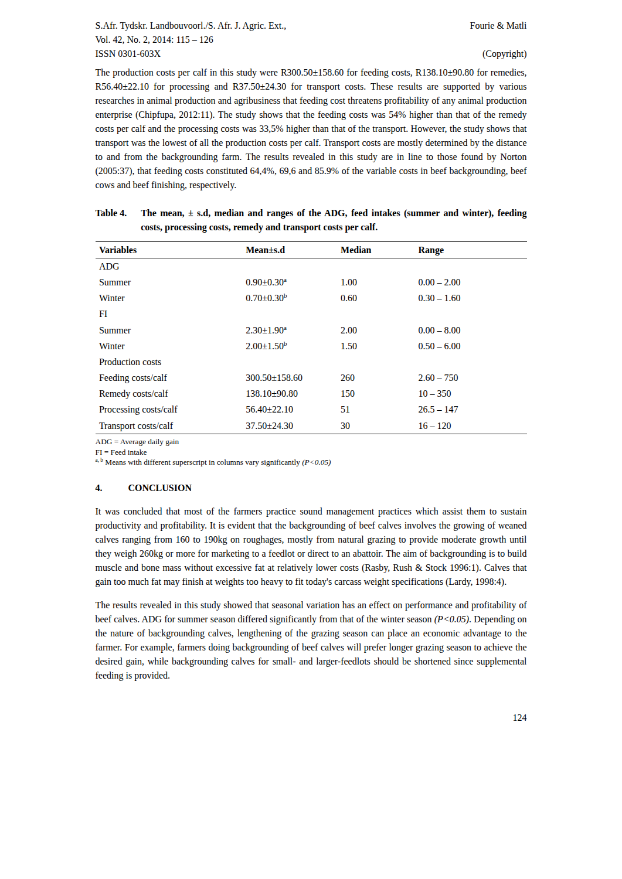S.Afr. Tydskr. Landbouvoorl./S. Afr. J. Agric. Ext.,
Fourie & Matli
Vol. 42, No. 2, 2014: 115 – 126
ISSN 0301-603X
(Copyright)
The production costs per calf in this study were R300.50±158.60 for feeding costs, R138.10±90.80 for remedies, R56.40±22.10 for processing and R37.50±24.30 for transport costs. These results are supported by various researches in animal production and agribusiness that feeding cost threatens profitability of any animal production enterprise (Chipfupa, 2012:11). The study shows that the feeding costs was 54% higher than that of the remedy costs per calf and the processing costs was 33,5% higher than that of the transport. However, the study shows that transport was the lowest of all the production costs per calf. Transport costs are mostly determined by the distance to and from the backgrounding farm. The results revealed in this study are in line to those found by Norton (2005:37), that feeding costs constituted 64,4%, 69,6 and 85.9% of the variable costs in beef backgrounding, beef cows and beef finishing, respectively.
Table 4.
The mean, ± s.d, median and ranges of the ADG, feed intakes (summer and winter), feeding costs, processing costs, remedy and transport costs per calf.
| Variables | Mean±s.d | Median | Range |
| --- | --- | --- | --- |
| ADG | | | |
| Summer | 0.90±0.30 a | 1.00 | 0.00 – 2.00 |
| Winter | 0.70±0.30 b | 0.60 | 0.30 – 1.60 |
| FI | | | |
| Summer | 2.30±1.90 a | 2.00 | 0.00 – 8.00 |
| Winter | 2.00±1.50 b | 1.50 | 0.50 – 6.00 |
| Production costs | | | |
| Feeding costs/calf | 300.50±158.60 | 260 | 2.60 – 750 |
| Remedy costs/calf | 138.10±90.80 | 150 | 10 – 350 |
| Processing costs/calf | 56.40±22.10 | 51 | 26.5 – 147 |
| Transport costs/calf | 37.50±24.30 | 30 | 16 – 120 |
ADG = Average daily gain
FI = Feed intake
a, b Means with different superscript in columns vary significantly (P<0.05)
4. CONCLUSION
It was concluded that most of the farmers practice sound management practices which assist them to sustain productivity and profitability. It is evident that the backgrounding of beef calves involves the growing of weaned calves ranging from 160 to 190kg on roughages, mostly from natural grazing to provide moderate growth until they weigh 260kg or more for marketing to a feedlot or direct to an abattoir. The aim of backgrounding is to build muscle and bone mass without excessive fat at relatively lower costs (Rasby, Rush & Stock 1996:1). Calves that gain too much fat may finish at weights too heavy to fit today's carcass weight specifications (Lardy, 1998:4).
The results revealed in this study showed that seasonal variation has an effect on performance and profitability of beef calves. ADG for summer season differed significantly from that of the winter season (P<0.05). Depending on the nature of backgrounding calves, lengthening of the grazing season can place an economic advantage to the farmer. For example, farmers doing backgrounding of beef calves will prefer longer grazing season to achieve the desired gain, while backgrounding calves for small- and larger-feedlots should be shortened since supplemental feeding is provided.
124